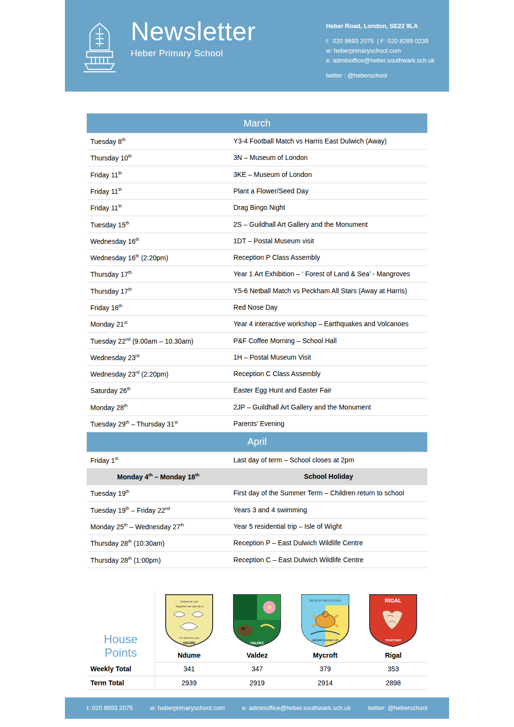Newsletter
Heber Primary School
Heber Road, London, SE22 9LA
t: 020 8693 2075 | F: 020 8299 0239
w: heberprimaryschool.com
e: adminoffice@heber.southwark.sch.uk
twitter : @heberschool
| March |
| Tuesday 8 th | Y3-4 Football Match vs Harris East Dulwich (Away) |
| Thursday 10 th | 3N – Museum of London |
| Friday 11 th | 3KE – Museum of London |
| Friday 11 th | Plant a Flower/Seed Day |
| Friday 11 th | Drag Bingo Night |
| Tuesday 15 th | 2S – Guildhall Art Gallery and the Monument |
| Wednesday 16 th | 1DT – Postal Museum visit |
| Wednesday 16 th (2:20pm) | Reception P Class Assembly |
| Thursday 17 th | Year 1 Art Exhibition – ‘ Forest of Land & Sea’ - Mangroves |
| Thursday 17 th | Y5-6 Netball Match vs Peckham All Stars (Away at Harris) |
| Friday 18 th | Red Nose Day |
| Monday 21 st | Year 4 interactive workshop – Earthquakes and Volcanoes |
| Tuesday 22 nd (9.00am – 10.30am) | P&F Coffee Morning – School Hall |
| Wednesday 23 rd | 1H – Postal Museum Visit |
| Wednesday 23 rd (2:20pm) | Reception C Class Assembly |
| Saturday 26 th | Easter Egg Hunt and Easter Fair |
| Monday 28 th | 2JP – Guildhall Art Gallery and the Monument |
| Tuesday 29 th – Thursday 31 st | Parents’ Evening |
| April |
| Friday 1 st | Last day of term – School closes at 2pm |
| Monday 4 th – Monday 18 th | School Holiday |
| Tuesday 19 th | First day of the Summer Term – Children return to school |
| Tuesday 19 th – Friday 22 nd | Years 3 and 4 swimming |
| Monday 25 th – Wednesday 27 th | Year 5 residential trip – Isle of Wight |
| Thursday 28 th (10:30am) | Reception P – East Dulwich Wildlife Centre |
| Thursday 28 th (1:00pm) | Reception C – East Dulwich Wildlife Centre |
| House Points | United as one Together we can do it I'm here for you NDUME | VALDEZ | BLUE IS THE COLOUR NEVER GIVING UP | RIGAL TOGETHER |
| Ndume | Valdez | Mycroft | Rigal |
| Weekly Total | 341 | 347 | 379 | 353 |
| Term Total | 2939 | 2919 | 2914 | 2898 |
t: 020 8693 2075 w: heberprimaryschool.com e: adminoffice@heber.southwark.sch.uk twitter: @heberschool